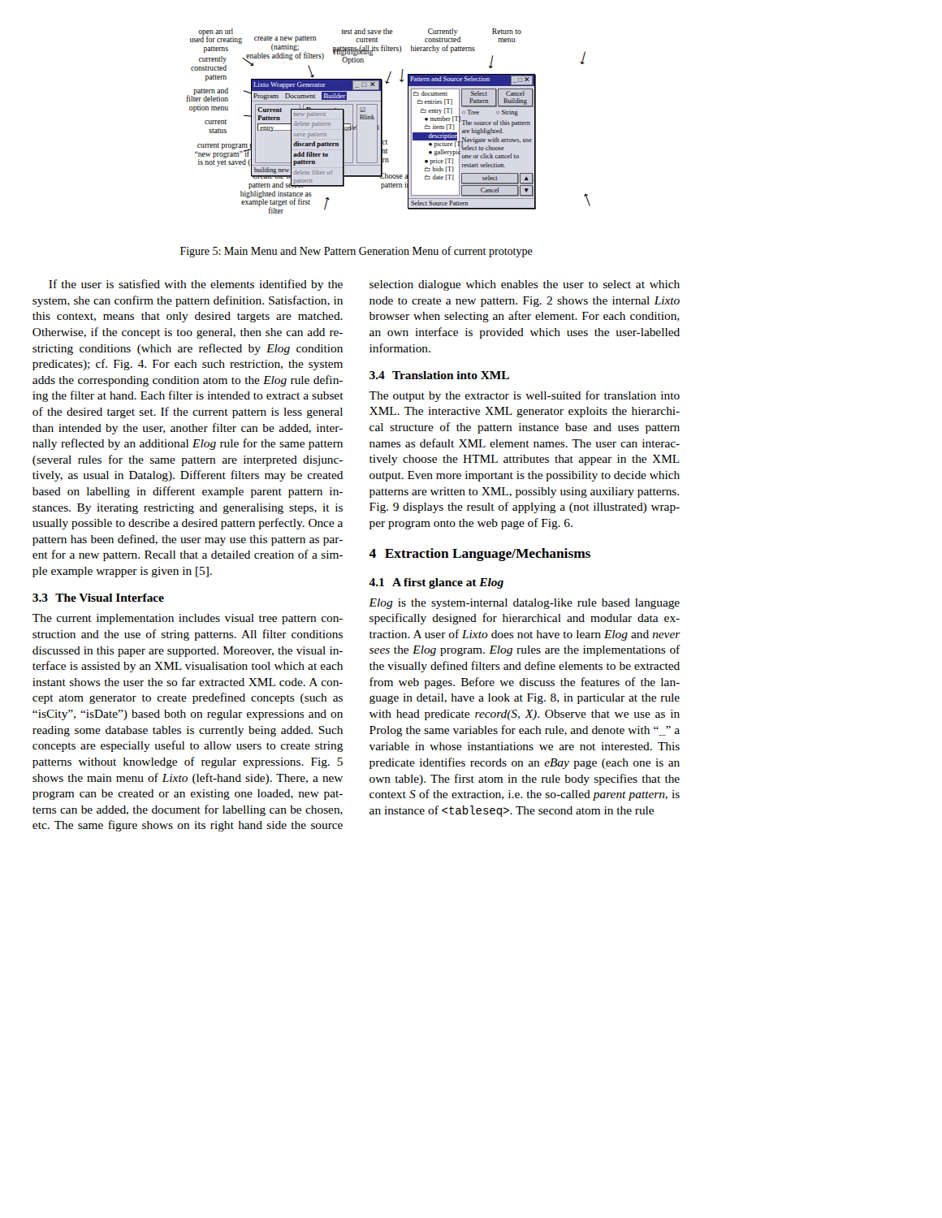open an url
used for creating
patterns
create a new pattern (naming;
enables adding of filters)
test and save the current
patterns (all its filters)
Currently constructed
hierarchy of patterns
Return to
menu
Highlighting
Option
currently
constructed
pattern
pattern and
filter deletion
option menu
current
status
current program name or
“new program” if program
is not yet saved (hidden)
current document which is
used for program creation
Create the new
pattern and select
highlighted instance as
example target of first filter
Select
parent
pattern
Choose another
pattern instead
A leaf node
of the pattern
tree
navigate through
pattern instances
to select example
parent instance
⟶
⟶
⟶
⟶
⟶
⟶
⟶
⟶
⟶
⟶
⟶
⟶
⟶
⟶
⟶
⟶
Lixto Wrapper Generator _ □ ✕
Program Document Builder
Current Pattern
entry
Document URL
file://eg/auction/ebay.html
☑ Blink
new pattern
delete pattern
save pattern
discard pattern
add filter to pattern
delete filter of pattern
building new pattern
Pattern and Source Selection _ □ ✕
document
entries [T]
entry [T]
● number [T]
item [T]
description
● picture [T]
● gallerypic
● price [T]
bids [T]
date [T]
Select Pattern
Cancel Building
○ Tree ○ String
The source of this pattern are highlighted.
Navigate with arrows, use select to choose
one or click cancel to restart selection.
select
Cancel
▲
▼
Select Source Pattern
Figure 5: Main Menu and New Pattern Generation Menu of current prototype
If the user is satisfied with the elements identified by the system, she can confirm the pattern definition. Satisfaction, in this context, means that only desired targets are matched. Otherwise, if the concept is too general, then she can add restricting conditions (which are reflected by Elog condition predicates); cf. Fig. 4. For each such restriction, the system adds the corresponding condition atom to the Elog rule defining the filter at hand. Each filter is intended to extract a subset of the desired target set. If the current pattern is less general than intended by the user, another filter can be added, internally reflected by an additional Elog rule for the same pattern (several rules for the same pattern are interpreted disjunctively, as usual in Datalog). Different filters may be created based on labelling in different example parent pattern instances. By iterating restricting and generalising steps, it is usually possible to describe a desired pattern perfectly. Once a pattern has been defined, the user may use this pattern as parent for a new pattern. Recall that a detailed creation of a simple example wrapper is given in [5].
3.3 The Visual Interface
The current implementation includes visual tree pattern construction and the use of string patterns. All filter conditions discussed in this paper are supported. Moreover, the visual interface is assisted by an XML visualisation tool which at each instant shows the user the so far extracted XML code. A concept atom generator to create predefined concepts (such as “isCity”, “isDate”) based both on regular expressions and on reading some database tables is currently being added. Such concepts are especially useful to allow users to create string patterns without knowledge of regular expressions. Fig. 5 shows the main menu of Lixto (left-hand side). There, a new program can be created or an existing one loaded, new patterns can be added, the document for labelling can be chosen, etc. The same figure shows on its right hand side the source selection dialogue which enables the user to select at which node to create a new pattern. Fig. 2 shows the internal Lixto browser when selecting an after element. For each condition, an own interface is provided which uses the user-labelled information.
3.4 Translation into XML
The output by the extractor is well-suited for translation into XML. The interactive XML generator exploits the hierarchical structure of the pattern instance base and uses pattern names as default XML element names. The user can interactively choose the HTML attributes that appear in the XML output. Even more important is the possibility to decide which patterns are written to XML, possibly using auxiliary patterns. Fig. 9 displays the result of applying a (not illustrated) wrapper program onto the web page of Fig. 6.
4 Extraction Language/Mechanisms
4.1 A first glance at Elog
Elog is the system-internal datalog-like rule based language specifically designed for hierarchical and modular data extraction. A user of Lixto does not have to learn Elog and never sees the Elog program. Elog rules are the implementations of the visually defined filters and define elements to be extracted from web pages. Before we discuss the features of the language in detail, have a look at Fig. 8, in particular at the rule with head predicate record(S, X). Observe that we use as in Prolog the same variables for each rule, and denote with “_” a variable in whose instantiations we are not interested. This predicate identifies records on an eBay page (each one is an own table). The first atom in the rule body specifies that the context S of the extraction, i.e. the so-called parent pattern, is an instance of <tableseq>. The second atom in the rule